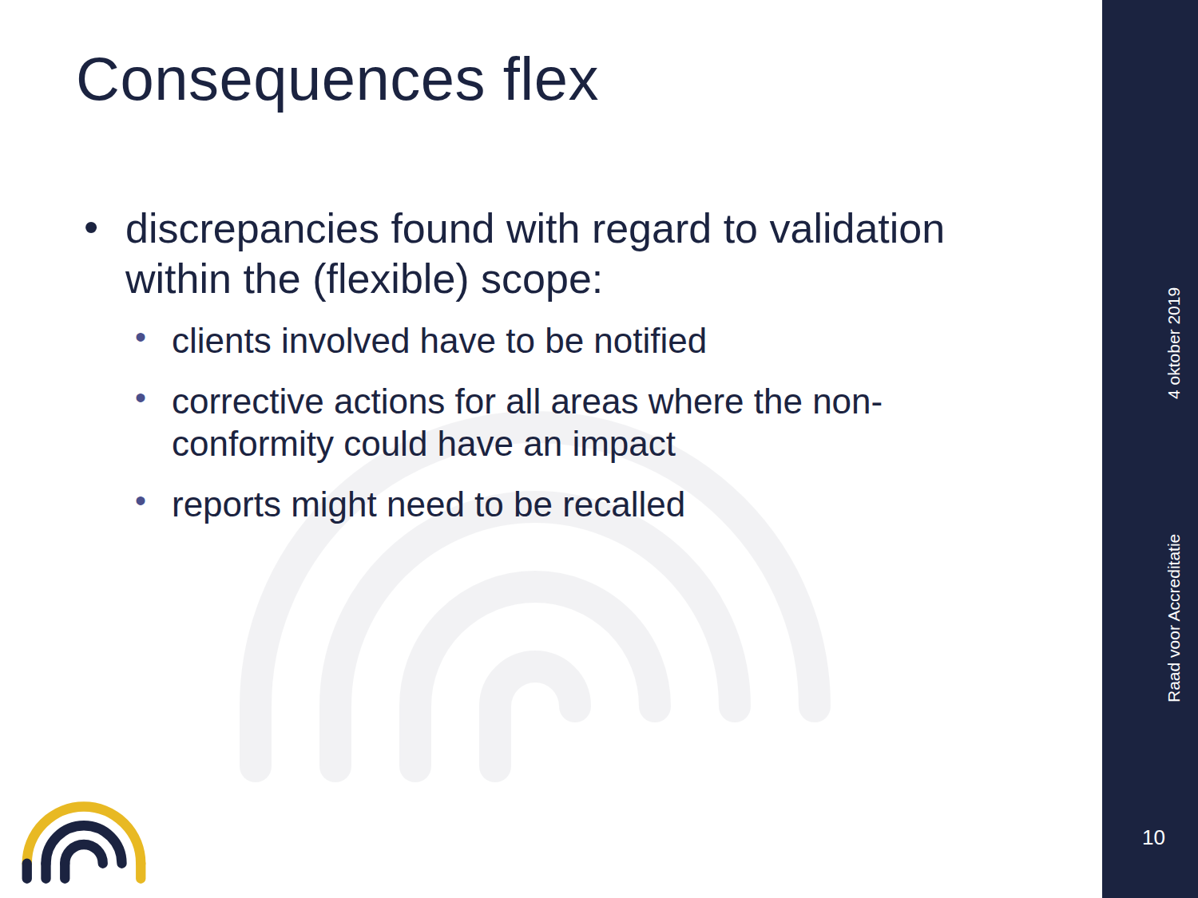Consequences flex
discrepancies found with regard to validation within the (flexible) scope:
clients involved have to be notified
corrective actions for all areas where the non-conformity could have an impact
reports might need to be recalled
4 oktober 2019
Raad voor Accreditatie
10